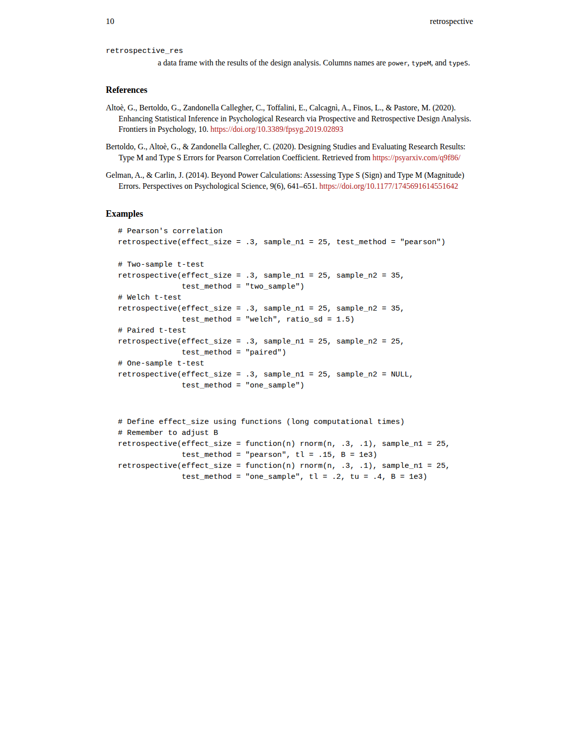10 retrospective
retrospective_res
a data frame with the results of the design analysis. Columns names are power, typeM, and typeS.
References
Altoè, G., Bertoldo, G., Zandonella Callegher, C., Toffalini, E., Calcagnì, A., Finos, L., & Pastore, M. (2020). Enhancing Statistical Inference in Psychological Research via Prospective and Retrospective Design Analysis. Frontiers in Psychology, 10. https://doi.org/10.3389/fpsyg.2019.02893
Bertoldo, G., Altoè, G., & Zandonella Callegher, C. (2020). Designing Studies and Evaluating Research Results: Type M and Type S Errors for Pearson Correlation Coefficient. Retrieved from https://psyarxiv.com/q9f86/
Gelman, A., & Carlin, J. (2014). Beyond Power Calculations: Assessing Type S (Sign) and Type M (Magnitude) Errors. Perspectives on Psychological Science, 9(6), 641–651. https://doi.org/10.1177/1745691614551642
Examples
# Pearson's correlation
retrospective(effect_size = .3, sample_n1 = 25, test_method = "pearson")

# Two-sample t-test
retrospective(effect_size = .3, sample_n1 = 25, sample_n2 = 35,
              test_method = "two_sample")
# Welch t-test
retrospective(effect_size = .3, sample_n1 = 25, sample_n2 = 35,
              test_method = "welch", ratio_sd = 1.5)
# Paired t-test
retrospective(effect_size = .3, sample_n1 = 25, sample_n2 = 25,
              test_method = "paired")
# One-sample t-test
retrospective(effect_size = .3, sample_n1 = 25, sample_n2 = NULL,
              test_method = "one_sample")
# Define effect_size using functions (long computational times)
# Remember to adjust B
retrospective(effect_size = function(n) rnorm(n, .3, .1), sample_n1 = 25,
              test_method = "pearson", tl = .15, B = 1e3)
retrospective(effect_size = function(n) rnorm(n, .3, .1), sample_n1 = 25,
              test_method = "one_sample", tl = .2, tu = .4, B = 1e3)